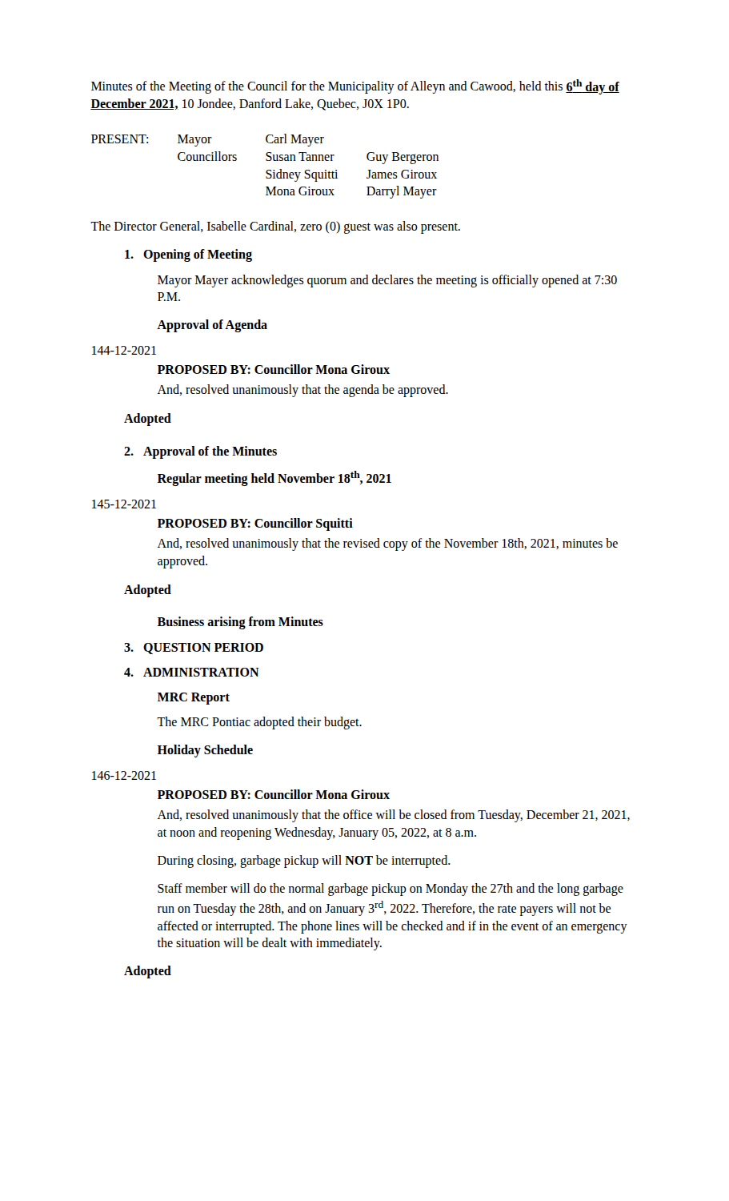Minutes of the Meeting of the Council for the Municipality of Alleyn and Cawood, held this 6th day of December 2021, 10 Jondee, Danford Lake, Quebec, J0X 1P0.
| PRESENT: | Mayor | Carl Mayer | |
| | Councillors | Susan Tanner | Guy Bergeron |
| | | Sidney Squitti | James Giroux |
| | | Mona Giroux | Darryl Mayer |
The Director General, Isabelle Cardinal, zero (0) guest was also present.
1. Opening of Meeting
Mayor Mayer acknowledges quorum and declares the meeting is officially opened at 7:30 P.M.
Approval of Agenda
144-12-2021
PROPOSED BY: Councillor Mona Giroux
And, resolved unanimously that the agenda be approved.
Adopted
2. Approval of the Minutes
Regular meeting held November 18th, 2021
145-12-2021
PROPOSED BY: Councillor Squitti
And, resolved unanimously that the revised copy of the November 18th, 2021, minutes be approved.
Adopted
Business arising from Minutes
3. QUESTION PERIOD
4. ADMINISTRATION
MRC Report
The MRC Pontiac adopted their budget.
Holiday Schedule
146-12-2021
PROPOSED BY: Councillor Mona Giroux
And, resolved unanimously that the office will be closed from Tuesday, December 21, 2021, at noon and reopening Wednesday, January 05, 2022, at 8 a.m.
During closing, garbage pickup will NOT be interrupted.
Staff member will do the normal garbage pickup on Monday the 27th and the long garbage run on Tuesday the 28th, and on January 3rd, 2022. Therefore, the rate payers will not be affected or interrupted. The phone lines will be checked and if in the event of an emergency the situation will be dealt with immediately.
Adopted